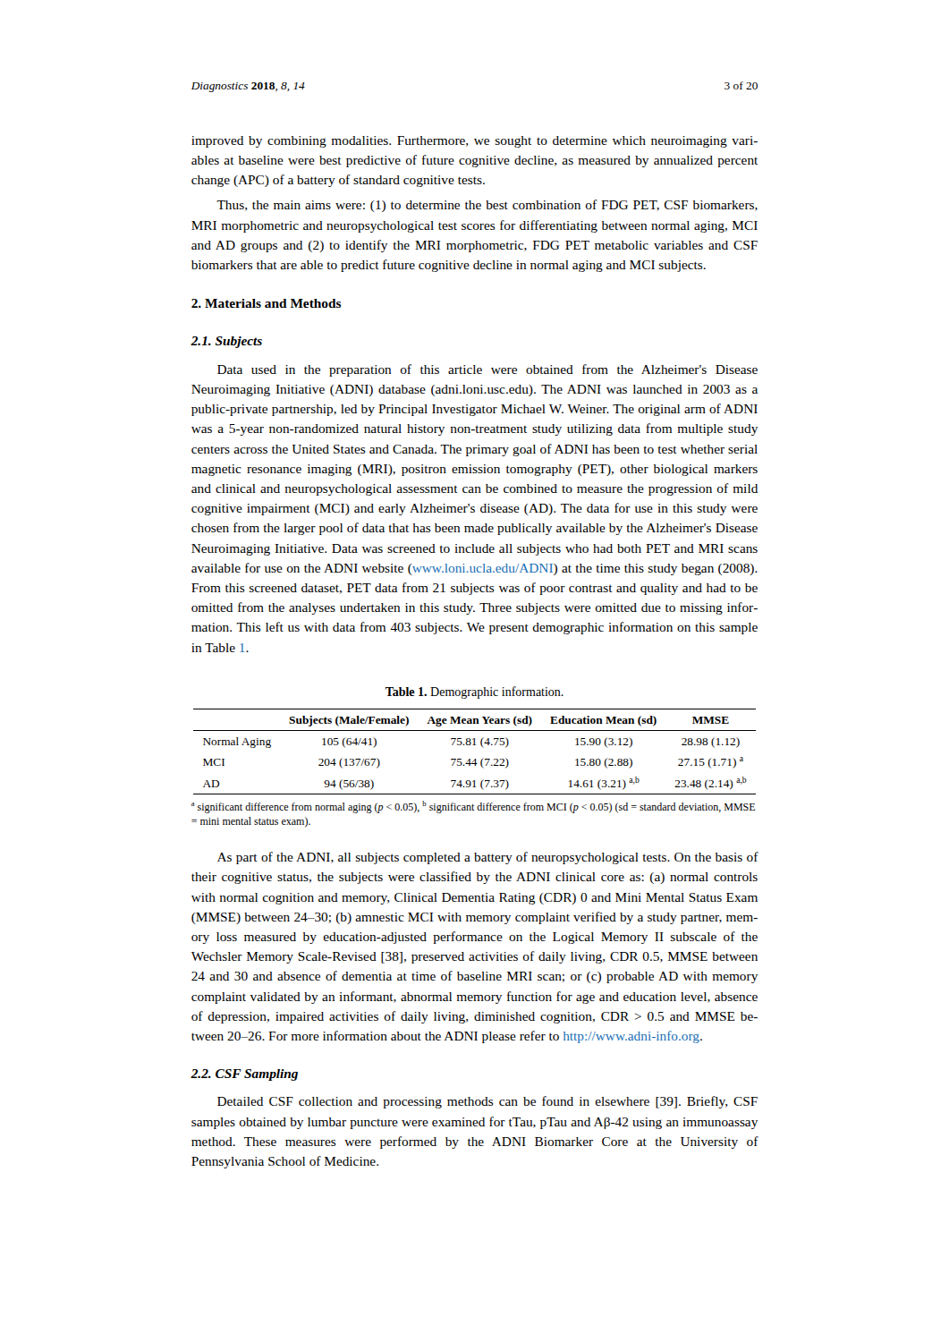Diagnostics 2018, 8, 14
3 of 20
improved by combining modalities. Furthermore, we sought to determine which neuroimaging variables at baseline were best predictive of future cognitive decline, as measured by annualized percent change (APC) of a battery of standard cognitive tests.
Thus, the main aims were: (1) to determine the best combination of FDG PET, CSF biomarkers, MRI morphometric and neuropsychological test scores for differentiating between normal aging, MCI and AD groups and (2) to identify the MRI morphometric, FDG PET metabolic variables and CSF biomarkers that are able to predict future cognitive decline in normal aging and MCI subjects.
2. Materials and Methods
2.1. Subjects
Data used in the preparation of this article were obtained from the Alzheimer's Disease Neuroimaging Initiative (ADNI) database (adni.loni.usc.edu). The ADNI was launched in 2003 as a public-private partnership, led by Principal Investigator Michael W. Weiner. The original arm of ADNI was a 5-year non-randomized natural history non-treatment study utilizing data from multiple study centers across the United States and Canada. The primary goal of ADNI has been to test whether serial magnetic resonance imaging (MRI), positron emission tomography (PET), other biological markers and clinical and neuropsychological assessment can be combined to measure the progression of mild cognitive impairment (MCI) and early Alzheimer's disease (AD). The data for use in this study were chosen from the larger pool of data that has been made publically available by the Alzheimer's Disease Neuroimaging Initiative. Data was screened to include all subjects who had both PET and MRI scans available for use on the ADNI website (www.loni.ucla.edu/ADNI) at the time this study began (2008). From this screened dataset, PET data from 21 subjects was of poor contrast and quality and had to be omitted from the analyses undertaken in this study. Three subjects were omitted due to missing information. This left us with data from 403 subjects. We present demographic information on this sample in Table 1.
Table 1. Demographic information.
| | Subjects (Male/Female) | Age Mean Years (sd) | Education Mean (sd) | MMSE |
| --- | --- | --- | --- | --- |
| Normal Aging | 105 (64/41) | 75.81 (4.75) | 15.90 (3.12) | 28.98 (1.12) |
| MCI | 204 (137/67) | 75.44 (7.22) | 15.80 (2.88) | 27.15 (1.71) a |
| AD | 94 (56/38) | 74.91 (7.37) | 14.61 (3.21) a,b | 23.48 (2.14) a,b |
a significant difference from normal aging (p < 0.05), b significant difference from MCI (p < 0.05) (sd = standard deviation, MMSE = mini mental status exam).
As part of the ADNI, all subjects completed a battery of neuropsychological tests. On the basis of their cognitive status, the subjects were classified by the ADNI clinical core as: (a) normal controls with normal cognition and memory, Clinical Dementia Rating (CDR) 0 and Mini Mental Status Exam (MMSE) between 24–30; (b) amnestic MCI with memory complaint verified by a study partner, memory loss measured by education-adjusted performance on the Logical Memory II subscale of the Wechsler Memory Scale-Revised [38], preserved activities of daily living, CDR 0.5, MMSE between 24 and 30 and absence of dementia at time of baseline MRI scan; or (c) probable AD with memory complaint validated by an informant, abnormal memory function for age and education level, absence of depression, impaired activities of daily living, diminished cognition, CDR > 0.5 and MMSE between 20–26. For more information about the ADNI please refer to http://www.adni-info.org.
2.2. CSF Sampling
Detailed CSF collection and processing methods can be found in elsewhere [39]. Briefly, CSF samples obtained by lumbar puncture were examined for tTau, pTau and Aβ-42 using an immunoassay method. These measures were performed by the ADNI Biomarker Core at the University of Pennsylvania School of Medicine.